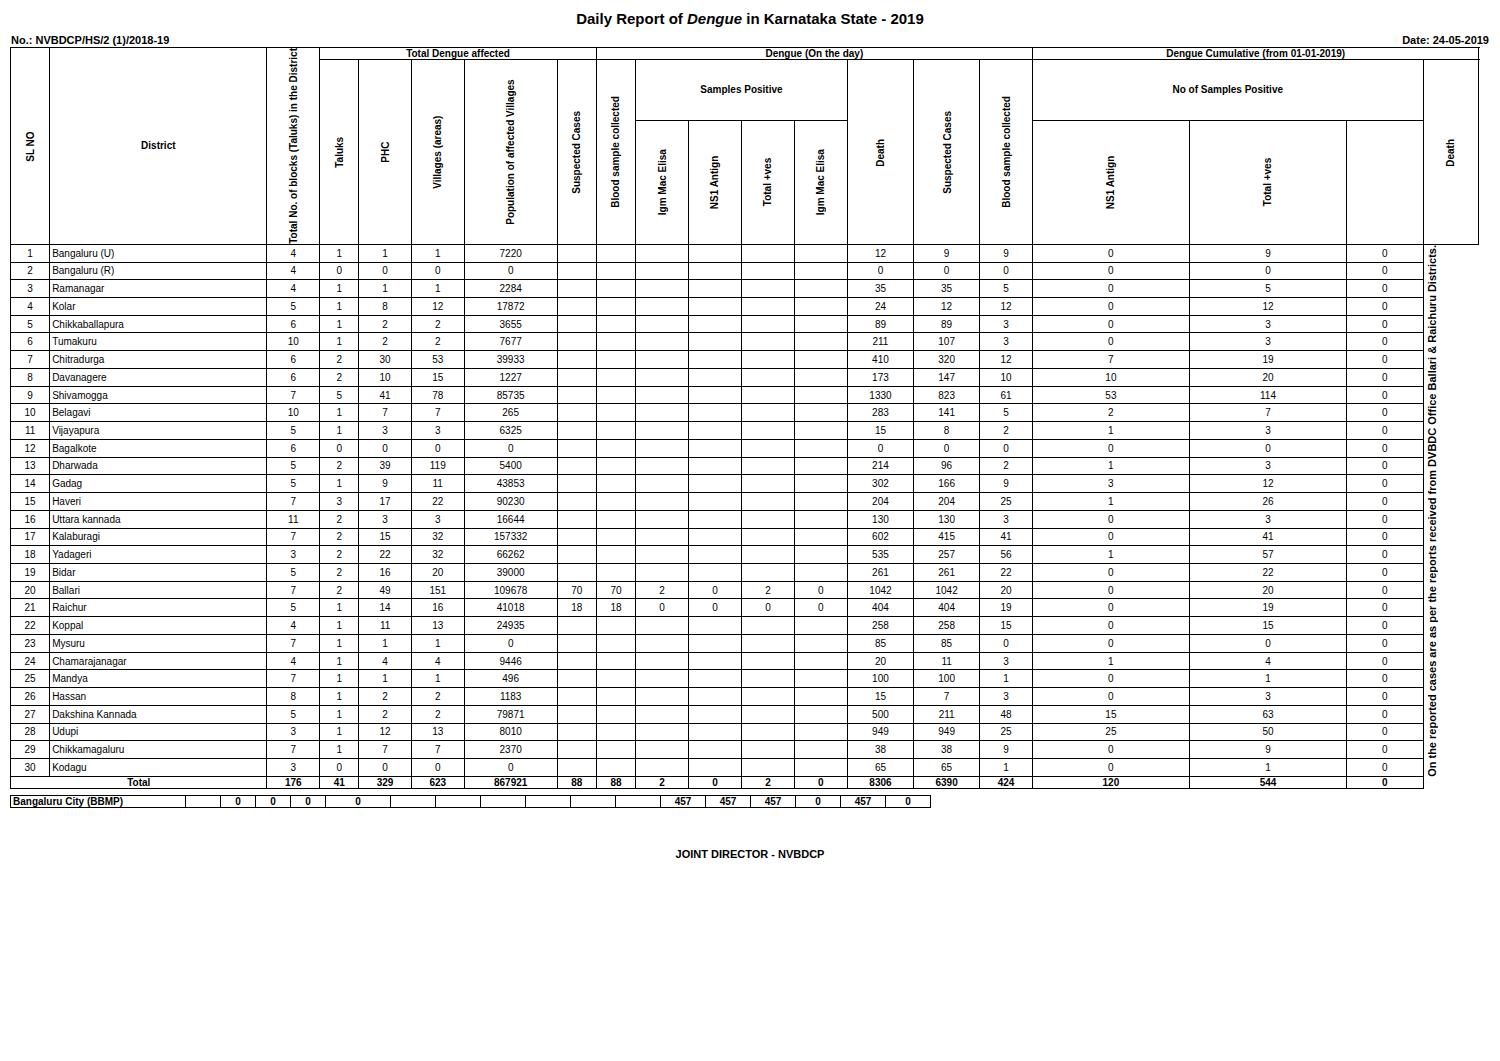Daily Report of Dengue in Karnataka State - 2019
| No.: NVBDCP/HS/2 (1)/2018-19 | Date: 24-05-2019 |
| SL NO | District | Total No. of blocks (Taluks) in the District | Total Dengue affected | Dengue (On the day) | Dengue Cumulative (from 01-01-2019) | |
| --- | --- | --- | --- | --- | --- | --- |
| Taluks | PHC | Villages (areas) | Population of affected Villages | Suspected Cases | Blood sample collected | Samples Positive | Death | Suspected Cases | Blood sample collected | No of Samples Positive | Death |
| Igm Mac Elisa | NS1 Antign | Total +ves | Igm Mac Elisa | NS1 Antign | Total +ves |
| 1 | Bangaluru (U) | 4 | 1 | 1 | 1 | 7220 | | | | | | | 12 | 9 | 9 | 0 | 9 | 0 | On the reported cases are as per the reports received from DVBDC Office Ballari & Raichuru Districts. |
| 2 | Bangaluru (R) | 4 | 0 | 0 | 0 | 0 | | | | | | | 0 | 0 | 0 | 0 | 0 | 0 |
| 3 | Ramanagar | 4 | 1 | 1 | 1 | 2284 | | | | | | | 35 | 35 | 5 | 0 | 5 | 0 |
| 4 | Kolar | 5 | 1 | 8 | 12 | 17872 | | | | | | | 24 | 12 | 12 | 0 | 12 | 0 |
| 5 | Chikkaballapura | 6 | 1 | 2 | 2 | 3655 | | | | | | | 89 | 89 | 3 | 0 | 3 | 0 |
| 6 | Tumakuru | 10 | 1 | 2 | 2 | 7677 | | | | | | | 211 | 107 | 3 | 0 | 3 | 0 |
| 7 | Chitradurga | 6 | 2 | 30 | 53 | 39933 | | | | | | | 410 | 320 | 12 | 7 | 19 | 0 |
| 8 | Davanagere | 6 | 2 | 10 | 15 | 1227 | | | | | | | 173 | 147 | 10 | 10 | 20 | 0 |
| 9 | Shivamogga | 7 | 5 | 41 | 78 | 85735 | | | | | | | 1330 | 823 | 61 | 53 | 114 | 0 |
| 10 | Belagavi | 10 | 1 | 7 | 7 | 265 | | | | | | | 283 | 141 | 5 | 2 | 7 | 0 |
| 11 | Vijayapura | 5 | 1 | 3 | 3 | 6325 | | | | | | | 15 | 8 | 2 | 1 | 3 | 0 |
| 12 | Bagalkote | 6 | 0 | 0 | 0 | 0 | | | | | | | 0 | 0 | 0 | 0 | 0 | 0 |
| 13 | Dharwada | 5 | 2 | 39 | 119 | 5400 | | | | | | | 214 | 96 | 2 | 1 | 3 | 0 |
| 14 | Gadag | 5 | 1 | 9 | 11 | 43853 | | | | | | | 302 | 166 | 9 | 3 | 12 | 0 |
| 15 | Haveri | 7 | 3 | 17 | 22 | 90230 | | | | | | | 204 | 204 | 25 | 1 | 26 | 0 |
| 16 | Uttara kannada | 11 | 2 | 3 | 3 | 16644 | | | | | | | 130 | 130 | 3 | 0 | 3 | 0 |
| 17 | Kalaburagi | 7 | 2 | 15 | 32 | 157332 | | | | | | | 602 | 415 | 41 | 0 | 41 | 0 |
| 18 | Yadageri | 3 | 2 | 22 | 32 | 66262 | | | | | | | 535 | 257 | 56 | 1 | 57 | 0 |
| 19 | Bidar | 5 | 2 | 16 | 20 | 39000 | | | | | | | 261 | 261 | 22 | 0 | 22 | 0 |
| 20 | Ballari | 7 | 2 | 49 | 151 | 109678 | 70 | 70 | 2 | 0 | 2 | 0 | 1042 | 1042 | 20 | 0 | 20 | 0 |
| 21 | Raichur | 5 | 1 | 14 | 16 | 41018 | 18 | 18 | 0 | 0 | 0 | 0 | 404 | 404 | 19 | 0 | 19 | 0 |
| 22 | Koppal | 4 | 1 | 11 | 13 | 24935 | | | | | | | 258 | 258 | 15 | 0 | 15 | 0 |
| 23 | Mysuru | 7 | 1 | 1 | 1 | 0 | | | | | | | 85 | 85 | 0 | 0 | 0 | 0 |
| 24 | Chamarajanagar | 4 | 1 | 4 | 4 | 9446 | | | | | | | 20 | 11 | 3 | 1 | 4 | 0 |
| 25 | Mandya | 7 | 1 | 1 | 1 | 496 | | | | | | | 100 | 100 | 1 | 0 | 1 | 0 |
| 26 | Hassan | 8 | 1 | 2 | 2 | 1183 | | | | | | | 15 | 7 | 3 | 0 | 3 | 0 |
| 27 | Dakshina Kannada | 5 | 1 | 2 | 2 | 79871 | | | | | | | 500 | 211 | 48 | 15 | 63 | 0 |
| 28 | Udupi | 3 | 1 | 12 | 13 | 8010 | | | | | | | 949 | 949 | 25 | 25 | 50 | 0 |
| 29 | Chikkamagaluru | 7 | 1 | 7 | 7 | 2370 | | | | | | | 38 | 38 | 9 | 0 | 9 | 0 |
| 30 | Kodagu | 3 | 0 | 0 | 0 | 0 | | | | | | | 65 | 65 | 1 | 0 | 1 | 0 |
| Total | 176 | 41 | 329 | 623 | 867921 | 88 | 88 | 2 | 0 | 2 | 0 | 8306 | 6390 | 424 | 120 | 544 | 0 |
| Bangaluru City (BBMP) | | 0 | 0 | 0 | 0 | | | | | | | 457 | 457 | 457 | 0 | 457 | 0 | |
JOINT DIRECTOR - NVBDCP